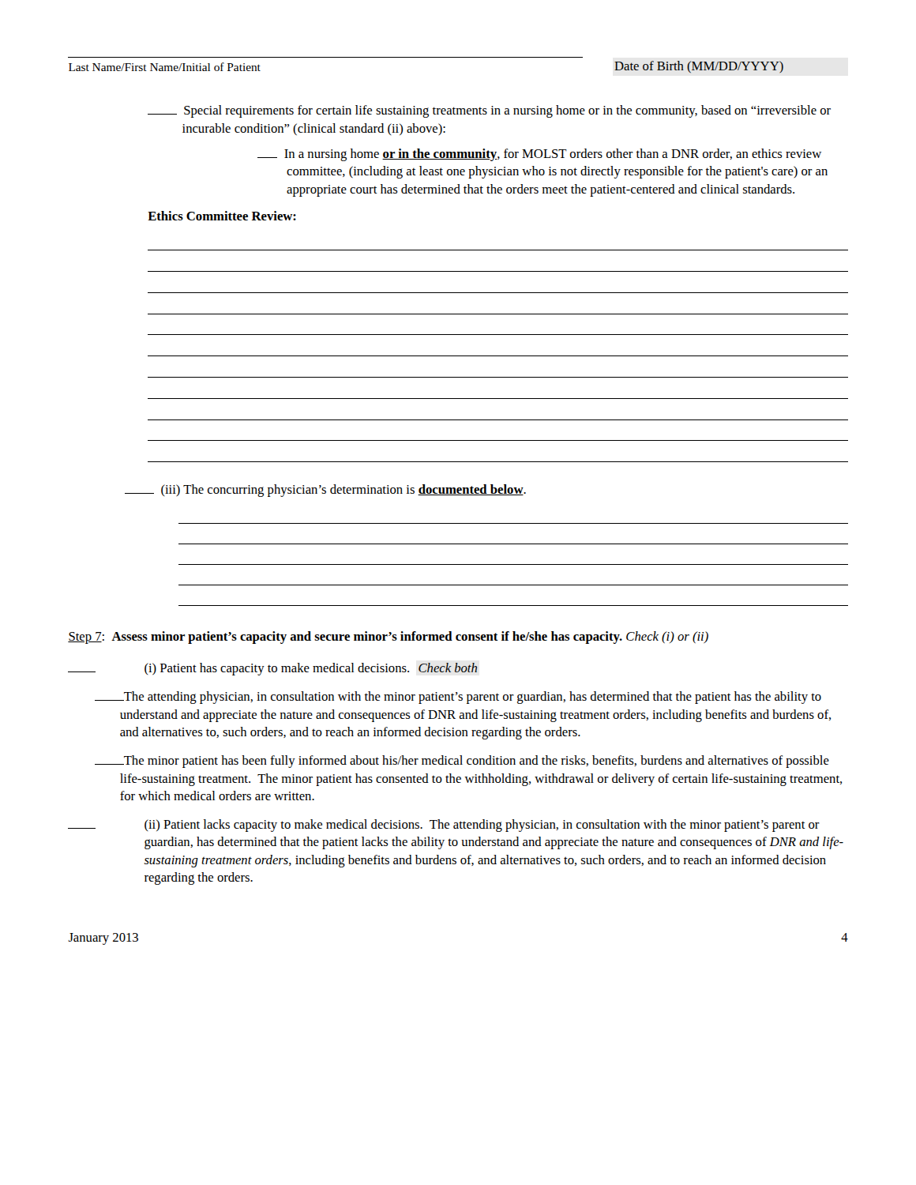Last Name/First Name/Initial of Patient
Date of Birth (MM/DD/YYYY)
Special requirements for certain life sustaining treatments in a nursing home or in the community, based on “irreversible or incurable condition” (clinical standard (ii) above):
In a nursing home or in the community, for MOLST orders other than a DNR order, an ethics review committee, (including at least one physician who is not directly responsible for the patient's care) or an appropriate court has determined that the orders meet the patient-centered and clinical standards.
Ethics Committee Review:
(iii) The concurring physician’s determination is documented below.
Step 7: Assess minor patient’s capacity and secure minor’s informed consent if he/she has capacity. Check (i) or (ii)
(i) Patient has capacity to make medical decisions. Check both
The attending physician, in consultation with the minor patient’s parent or guardian, has determined that the patient has the ability to understand and appreciate the nature and consequences of DNR and life-sustaining treatment orders, including benefits and burdens of, and alternatives to, such orders, and to reach an informed decision regarding the orders.
The minor patient has been fully informed about his/her medical condition and the risks, benefits, burdens and alternatives of possible life-sustaining treatment. The minor patient has consented to the withholding, withdrawal or delivery of certain life-sustaining treatment, for which medical orders are written.
(ii) Patient lacks capacity to make medical decisions. The attending physician, in consultation with the minor patient’s parent or guardian, has determined that the patient lacks the ability to understand and appreciate the nature and consequences of DNR and life-sustaining treatment orders, including benefits and burdens of, and alternatives to, such orders, and to reach an informed decision regarding the orders.
January 2013
4